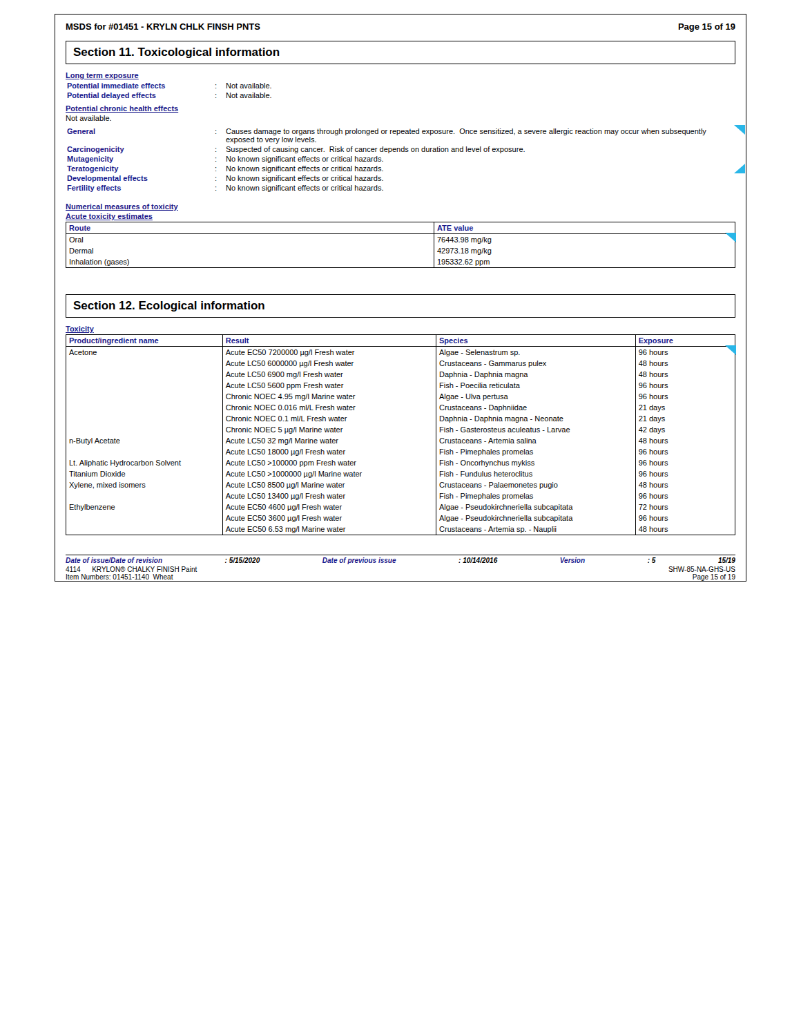MSDS for #01451 - KRYLN CHLK FINSH PNTS
Page 15 of 19
Section 11. Toxicological information
Long term exposure
| Potential immediate effects | : | Not available. |
| Potential delayed effects | : | Not available. |
Potential chronic health effects
Not available.
| General | : | Causes damage to organs through prolonged or repeated exposure. Once sensitized, a severe allergic reaction may occur when subsequently exposed to very low levels. |
| Carcinogenicity | : | Suspected of causing cancer. Risk of cancer depends on duration and level of exposure. |
| Mutagenicity | : | No known significant effects or critical hazards. |
| Teratogenicity | : | No known significant effects or critical hazards. |
| Developmental effects | : | No known significant effects or critical hazards. |
| Fertility effects | : | No known significant effects or critical hazards. |
Numerical measures of toxicity
Acute toxicity estimates
| Route | ATE value |
| --- | --- |
| Oral | 76443.98 mg/kg |
| Dermal | 42973.18 mg/kg |
| Inhalation (gases) | 195332.62 ppm |
Section 12. Ecological information
Toxicity
| Product/ingredient name | Result | Species | Exposure |
| --- | --- | --- | --- |
| Acetone | Acute EC50 7200000 µg/l Fresh water | Algae - Selenastrum sp. | 96 hours |
| | Acute LC50 6000000 µg/l Fresh water | Crustaceans - Gammarus pulex | 48 hours |
| | Acute LC50 6900 mg/l Fresh water | Daphnia - Daphnia magna | 48 hours |
| | Acute LC50 5600 ppm Fresh water | Fish - Poecilia reticulata | 96 hours |
| | Chronic NOEC 4.95 mg/l Marine water | Algae - Ulva pertusa | 96 hours |
| | Chronic NOEC 0.016 ml/L Fresh water | Crustaceans - Daphniidae | 21 days |
| | Chronic NOEC 0.1 ml/L Fresh water | Daphnia - Daphnia magna - Neonate | 21 days |
| | Chronic NOEC 5 µg/l Marine water | Fish - Gasterosteus aculeatus - Larvae | 42 days |
| n-Butyl Acetate | Acute LC50 32 mg/l Marine water | Crustaceans - Artemia salina | 48 hours |
| | Acute LC50 18000 µg/l Fresh water | Fish - Pimephales promelas | 96 hours |
| Lt. Aliphatic Hydrocarbon Solvent | Acute LC50 >100000 ppm Fresh water | Fish - Oncorhynchus mykiss | 96 hours |
| Titanium Dioxide | Acute LC50 >1000000 µg/l Marine water | Fish - Fundulus heteroclitus | 96 hours |
| Xylene, mixed isomers | Acute LC50 8500 µg/l Marine water | Crustaceans - Palaemonetes pugio | 48 hours |
| | Acute LC50 13400 µg/l Fresh water | Fish - Pimephales promelas | 96 hours |
| Ethylbenzene | Acute EC50 4600 µg/l Fresh water | Algae - Pseudokirchneriella subcapitata | 72 hours |
| | Acute EC50 3600 µg/l Fresh water | Algae - Pseudokirchneriella subcapitata | 96 hours |
| | Acute EC50 6.53 mg/l Marine water | Crustaceans - Artemia sp. - Nauplii | 48 hours |
Date of issue/Date of revision
: 5/15/2020
Date of previous issue
: 10/14/2016
Version
: 5
15/19
4114 KRYLON® CHALKY FINISH Paint
Item Numbers: 01451-1140 Wheat
SHW-85-NA-GHS-US
Page 15 of 19